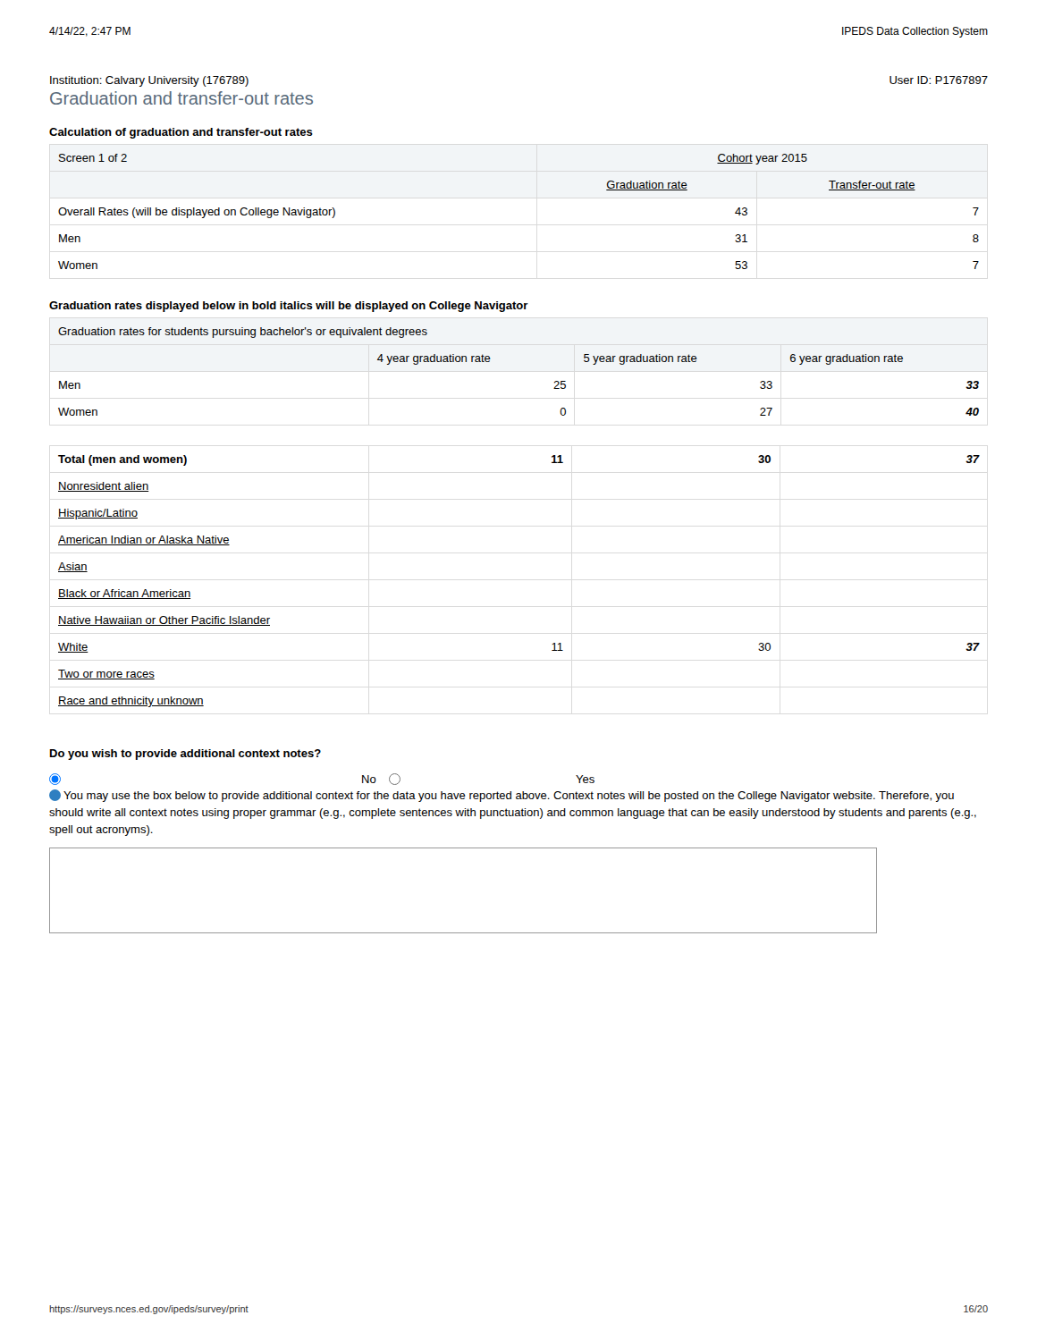4/14/22, 2:47 PM
IPEDS Data Collection System
Institution: Calvary University (176789)
User ID: P1767897
Graduation and transfer-out rates
Calculation of graduation and transfer-out rates
| Screen 1 of 2 | Cohort year 2015 |
| --- | --- |
| | Graduation rate | Transfer-out rate |
| Overall Rates (will be displayed on College Navigator) | 43 | 7 |
| Men | 31 | 8 |
| Women | 53 | 7 |
Graduation rates displayed below in bold italics will be displayed on College Navigator
| Graduation rates for students pursuing bachelor's or equivalent degrees |
| --- |
| | 4 year graduation rate | 5 year graduation rate | 6 year graduation rate |
| Men | 25 | 33 | 33 |
| Women | 0 | 27 | 40 |
| Total (men and women) | 11 | 30 | 37 |
| Nonresident alien | | | |
| Hispanic/Latino | | | |
| American Indian or Alaska Native | | | |
| Asian | | | |
| Black or African American | | | |
| Native Hawaiian or Other Pacific Islander | | | |
| White | 11 | 30 | 37 |
| Two or more races | | | |
| Race and ethnicity unknown | | | |
Do you wish to provide additional context notes?
No
Yes
You may use the box below to provide additional context for the data you have reported above. Context notes will be posted on the College Navigator website. Therefore, you should write all context notes using proper grammar (e.g., complete sentences with punctuation) and common language that can be easily understood by students and parents (e.g., spell out acronyms).
https://surveys.nces.ed.gov/ipeds/survey/print
16/20